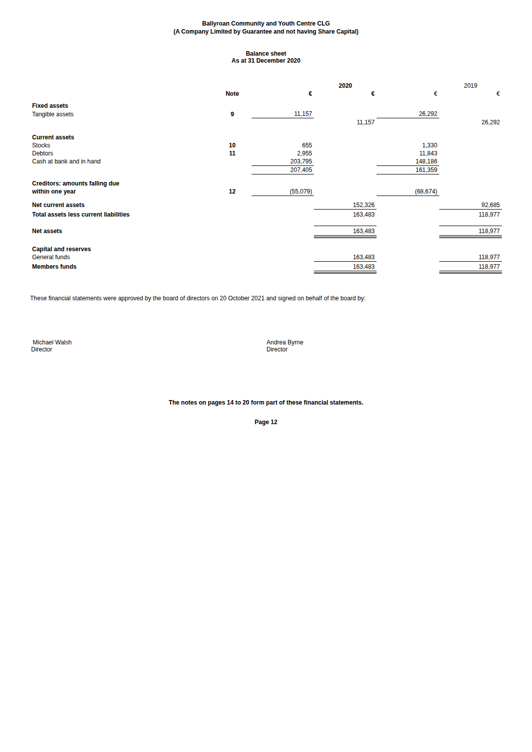Ballyroan Community and Youth Centre CLG
(A Company Limited by Guarantee and not having Share Capital)
Balance sheet
As at 31 December 2020
| | | | 2020 | | 2019 |
| | Note | € | € | € | € |
| Fixed assets | | | | | |
| Tangible assets | 9 | 11,157 | | 26,292 | |
| | | | 11,157 | | 26,292 |
| Current assets | | | | | |
| Stocks | 10 | 655 | | 1,330 | |
| Debtors | 11 | 2,955 | | 11,843 | |
| Cash at bank and in hand | | 203,795 | | 148,186 | |
| | | 207,405 | | 161,359 | |
| Creditors: amounts falling due | | | | | |
| within one year | 12 | (55,079) | | (68,674) | |
| Net current assets | | | 152,326 | | 92,685 |
| Total assets less current liabilities | | | 163,483 | | 118,977 |
| Net assets | | | 163,483 | | 118,977 |
| Capital and reserves | | | | | |
| General funds | | | 163,483 | | 118,977 |
| Members funds | | | 163,483 | | 118,977 |
These financial statements were approved by the board of directors on 20 October 2021 and signed on behalf of the board by:
| Michael Walsh Director | Andrea Byrne Director |
The notes on pages 14 to 20 form part of these financial statements.
Page 12